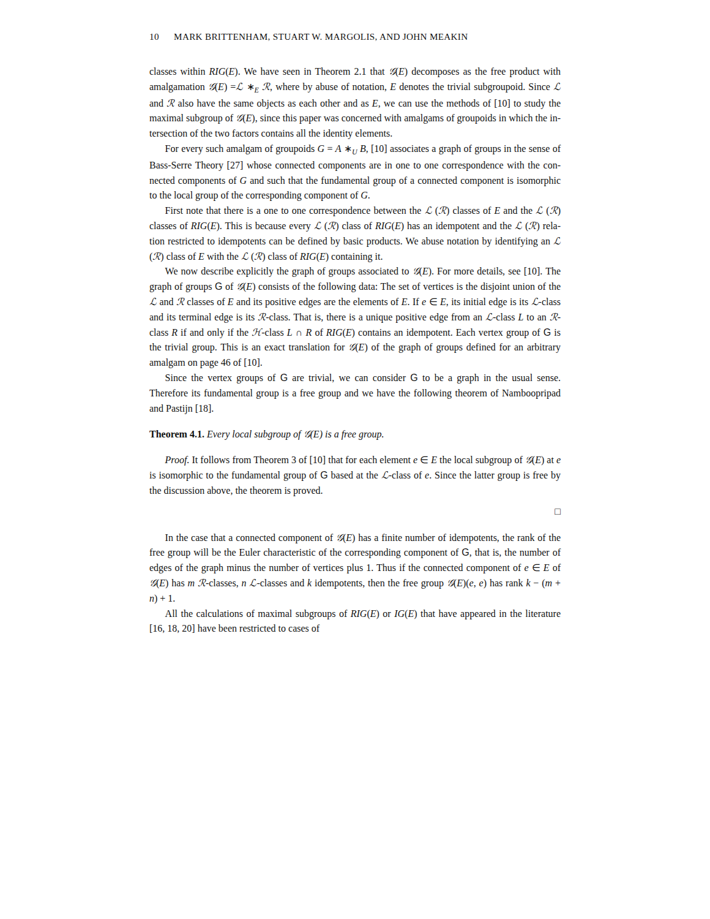10 MARK BRITTENHAM, STUART W. MARGOLIS, AND JOHN MEAKIN
classes within RIG(E). We have seen in Theorem 2.1 that 𝒢(E) decomposes as the free product with amalgamation 𝒢(E) =ℒ ∗E ℛ, where by abuse of notation, E denotes the trivial subgroupoid. Since ℒ and ℛ also have the same objects as each other and as E, we can use the methods of [10] to study the maximal subgroup of 𝒢(E), since this paper was concerned with amalgams of groupoids in which the intersection of the two factors contains all the identity elements.
For every such amalgam of groupoids G = A ∗U B, [10] associates a graph of groups in the sense of Bass-Serre Theory [27] whose connected components are in one to one correspondence with the connected components of G and such that the fundamental group of a connected component is isomorphic to the local group of the corresponding component of G.
First note that there is a one to one correspondence between the ℒ (ℛ) classes of E and the ℒ (ℛ) classes of RIG(E). This is because every ℒ (ℛ) class of RIG(E) has an idempotent and the ℒ (ℛ) relation restricted to idempotents can be defined by basic products. We abuse notation by identifying an ℒ (ℛ) class of E with the ℒ (ℛ) class of RIG(E) containing it.
We now describe explicitly the graph of groups associated to 𝒢(E). For more details, see [10]. The graph of groups G of 𝒢(E) consists of the following data: The set of vertices is the disjoint union of the ℒ and ℛ classes of E and its positive edges are the elements of E. If e ∈ E, its initial edge is its ℒ-class and its terminal edge is its ℛ-class. That is, there is a unique positive edge from an ℒ-class L to an ℛ-class R if and only if the ℋ-class L ∩ R of RIG(E) contains an idempotent. Each vertex group of G is the trivial group. This is an exact translation for 𝒢(E) of the graph of groups defined for an arbitrary amalgam on page 46 of [10].
Since the vertex groups of G are trivial, we can consider G to be a graph in the usual sense. Therefore its fundamental group is a free group and we have the following theorem of Namboopripad and Pastijn [18].
Theorem 4.1. Every local subgroup of 𝒢(E) is a free group.
Proof. It follows from Theorem 3 of [10] that for each element e ∈ E the local subgroup of 𝒢(E) at e is isomorphic to the fundamental group of G based at the ℒ-class of e. Since the latter group is free by the discussion above, the theorem is proved. □
In the case that a connected component of 𝒢(E) has a finite number of idempotents, the rank of the free group will be the Euler characteristic of the corresponding component of G, that is, the number of edges of the graph minus the number of vertices plus 1. Thus if the connected component of e ∈ E of 𝒢(E) has m ℛ-classes, n ℒ-classes and k idempotents, then the free group 𝒢(E)(e, e) has rank k − (m + n) + 1.
All the calculations of maximal subgroups of RIG(E) or IG(E) that have appeared in the literature [16, 18, 20] have been restricted to cases of